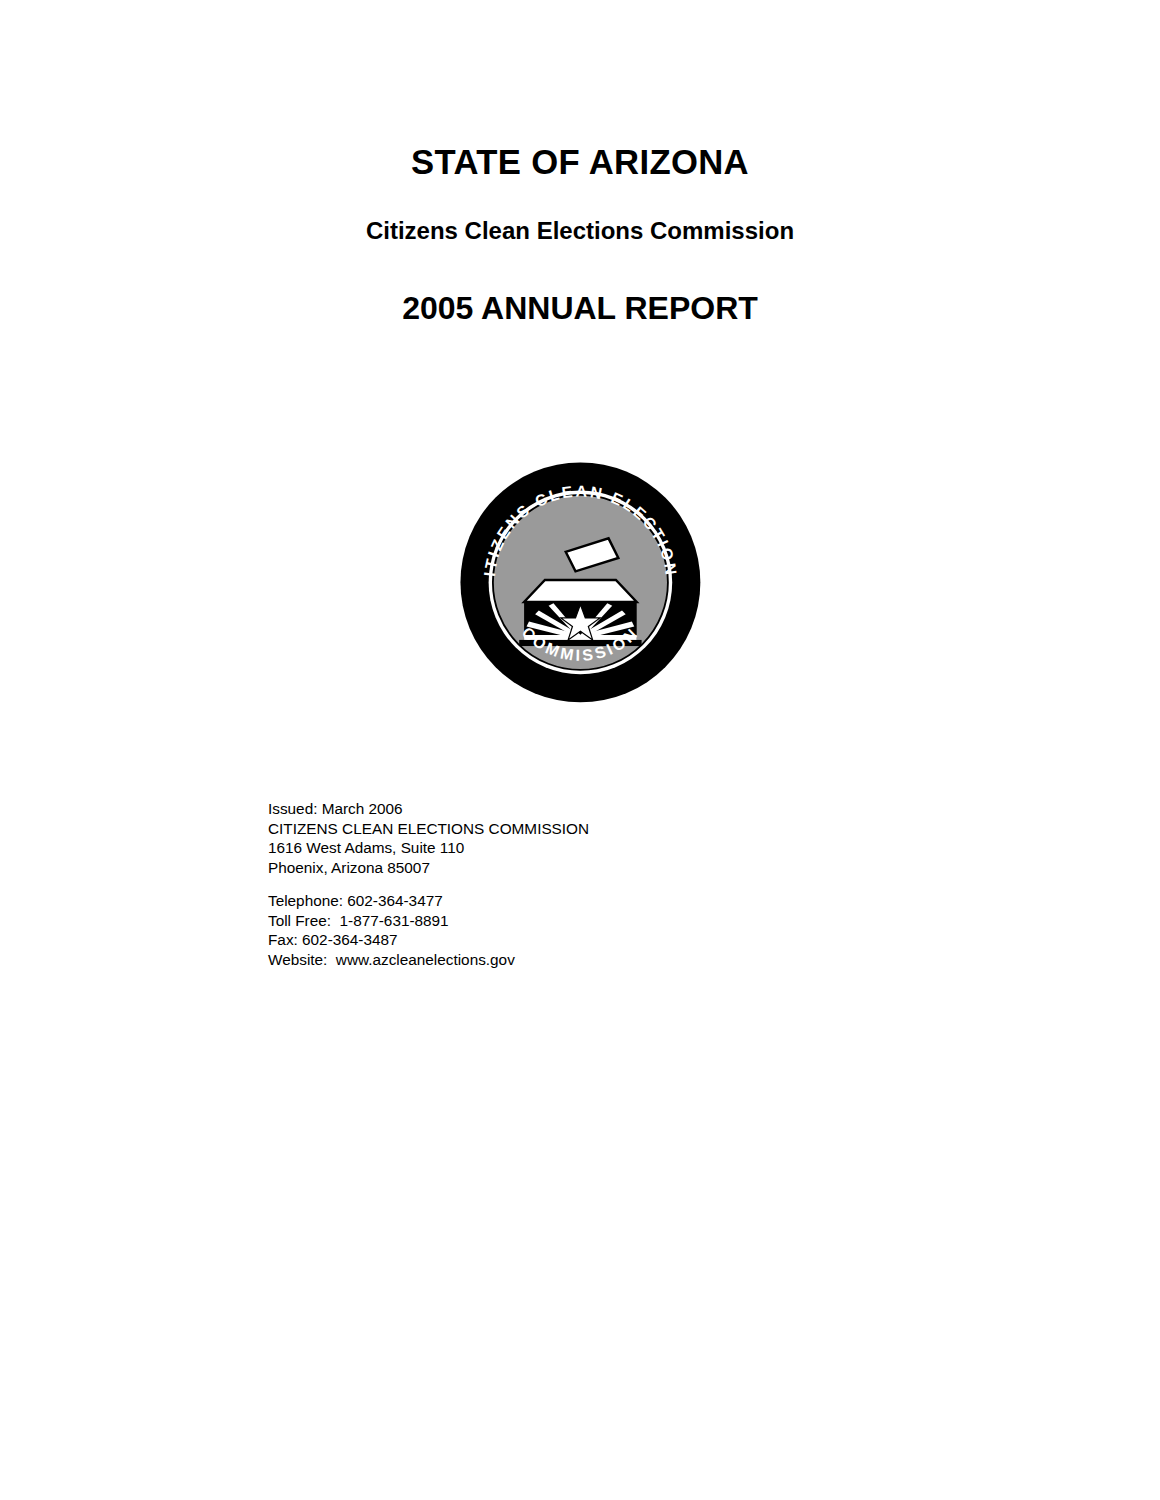STATE OF ARIZONA
Citizens Clean Elections Commission
2005 ANNUAL REPORT
CITIZENS CLEAN ELECTIONS COMMISSION
Issued: March 2006
CITIZENS CLEAN ELECTIONS COMMISSION
1616 West Adams, Suite 110
Phoenix, Arizona 85007
Telephone: 602-364-3477
Toll Free: 1-877-631-8891
Fax: 602-364-3487
Website: www.azcleanelections.gov